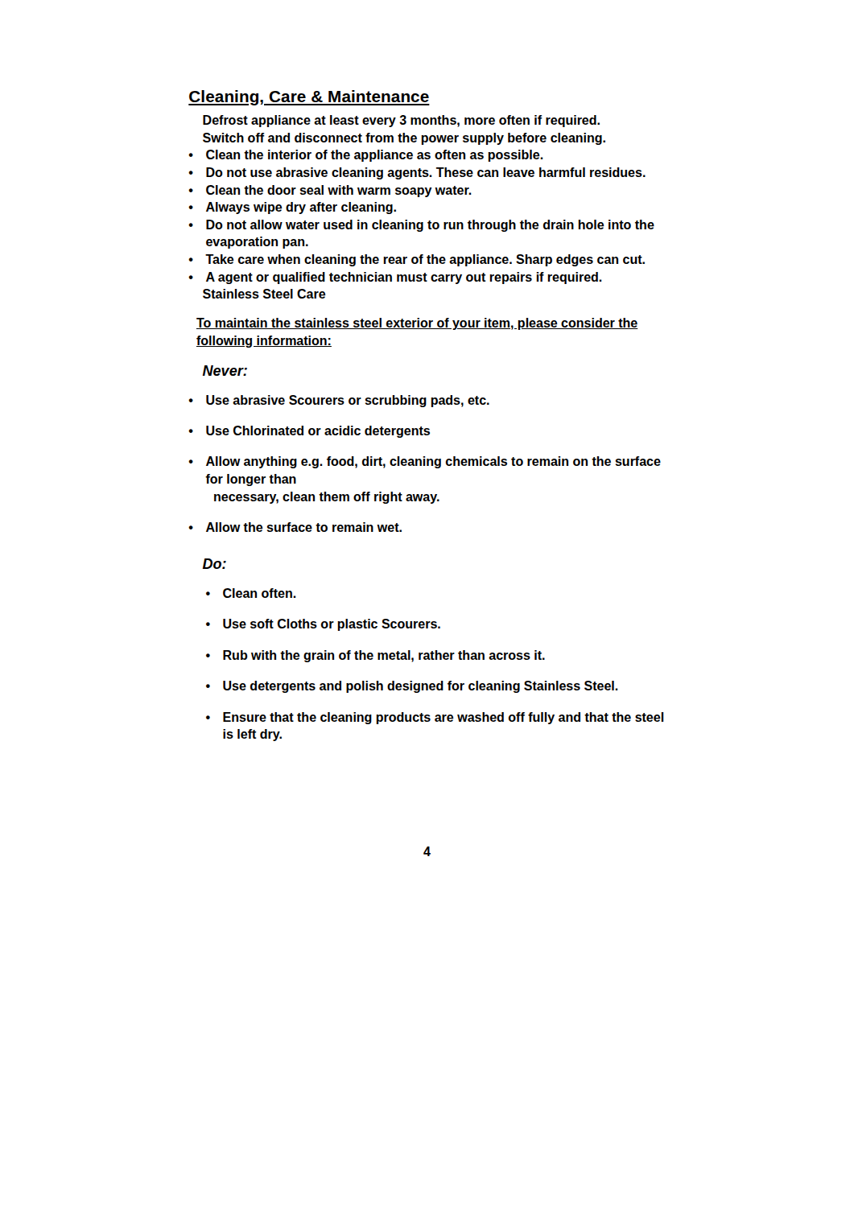Cleaning, Care & Maintenance
Defrost appliance at least every 3 months, more often if required.
Switch off and disconnect from the power supply before cleaning.
Clean the interior of the appliance as often as possible.
Do not use abrasive cleaning agents. These can leave harmful residues.
Clean the door seal with warm soapy water.
Always wipe dry after cleaning.
Do not allow water used in cleaning to run through the drain hole into the evaporation pan.
Take care when cleaning the rear of the appliance. Sharp edges can cut.
A agent or qualified technician must carry out repairs if required.
Stainless Steel Care
To maintain the stainless steel exterior of your item, please consider the following information:
Never:
Use abrasive Scourers or scrubbing pads, etc.
Use Chlorinated or acidic detergents
Allow anything e.g. food, dirt, cleaning chemicals to remain on the surface for longer thannecessary, clean them off right away.
Allow the surface to remain wet.
Do:
Clean often.
Use soft Cloths or plastic Scourers.
Rub with the grain of the metal, rather than across it.
Use detergents and polish designed for cleaning Stainless Steel.
Ensure that the cleaning products are washed off fully and that the steel is left dry.
4